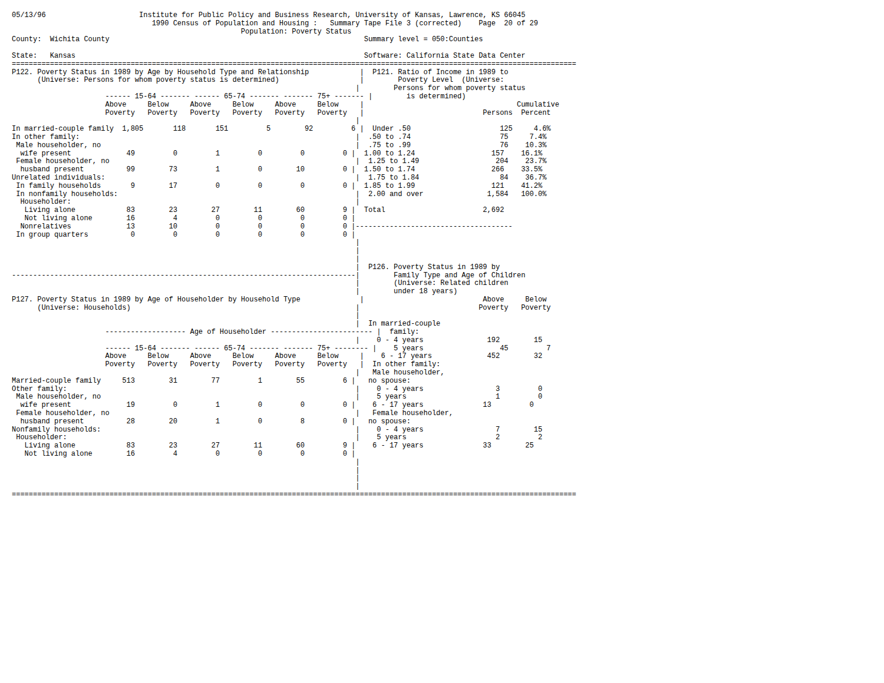05/13/96                      Institute for Public Policy and Business Research, University of Kansas, Lawrence, KS 66045
                                 1990 Census of Population and Housing :   Summary Tape File 3 (corrected)    Page  20 of 29
                                                      Population: Poverty Status
County:  Wichita County                                                            Summary level = 050:Counties

State:   Kansas                                                                    Software: California State Data Center
=====================================================================================================================================
P122. Poverty Status in 1989 by Age by Household Type and Relationship            |  P121. Ratio of Income in 1989 to
      (Universe: Persons for whom poverty status is determined)                   |        Poverty Level  (Universe:
                                                                                 |        Persons for whom poverty status
                      ------ 15-64 ------- ------ 65-74 ------- ------- 75+ ------- |        is determined)
                      Above     Below     Above     Below     Above     Below     |                                    Cumulative
                      Poverty   Poverty   Poverty   Poverty   Poverty   Poverty   |                            Persons  Percent
                                                                                 |
In married-couple family  1,805       118       151         5        92         6 |  Under .50                     125     4.6%
In other family:                                                                 |  .50 to .74                     75     7.4%
 Male householder, no                                                            |  .75 to .99                     76    10.3%
  wife present             49         0         1         0         0         0 |  1.00 to 1.24                  157    16.1%
 Female householder, no                                                          |  1.25 to 1.49                  204    23.7%
  husband present          99        73         1         0        10         0 |  1.50 to 1.74                  266    33.5%
Unrelated individuals:                                                           |  1.75 to 1.84                   84    36.7%
 In family households       9        17         0         0         0         0 |  1.85 to 1.99                  121    41.2%
 In nonfamily households:                                                        |  2.00 and over               1,584   100.0%
  Householder:                                                                   |
   Living alone            83        23        27        11        60         9 |  Total                       2,692
   Not living alone        16         4         0         0         0         0 |
  Nonrelatives             13        10         0         0         0         0 |-------------------------------------
 In group quarters          0         0         0         0         0         0 |
                                                                                 |
                                                                                 |
                                                                                 |
                                                                                 |  P126. Poverty Status in 1989 by
---------------------------------------------------------------------------------|        Family Type and Age of Children
                                                                                 |        (Universe: Related children
                                                                                 |        under 18 years)
P127. Poverty Status in 1989 by Age of Householder by Household Type              |                            Above     Below
      (Universe: Households)                                                     |                            Poverty   Poverty
                                                                                 |
                                                                                 |  In married-couple
                      ------------------- Age of Householder ------------------------ |  family:
                                                                                 |    0 - 4 years               192        15
                      ------ 15-64 ------- ------ 65-74 ------- ------- 75+ -------- |    5 years                  45         7
                      Above     Below     Above     Below     Above     Below     |    6 - 17 years             452        32
                      Poverty   Poverty   Poverty   Poverty   Poverty   Poverty   |  In other family:
                                                                                 |   Male householder,
Married-couple family     513        31        77         1        55         6 |   no spouse:
Other family:                                                                    |    0 - 4 years                 3         0
 Male householder, no                                                            |    5 years                     1         0
  wife present             19         0         1         0         0         0 |    6 - 17 years              13         0
 Female householder, no                                                          |   Female householder,
  husband present          28        20         1         0         8         0 |   no spouse:
Nonfamily households:                                                            |    0 - 4 years                 7        15
 Householder:                                                                    |    5 years                     2         2
   Living alone            83        23        27        11        60         9 |    6 - 17 years              33        25
   Not living alone        16         4         0         0         0         0 |
                                                                                 |
                                                                                 |
                                                                                 |
                                                                                 |
=====================================================================================================================================